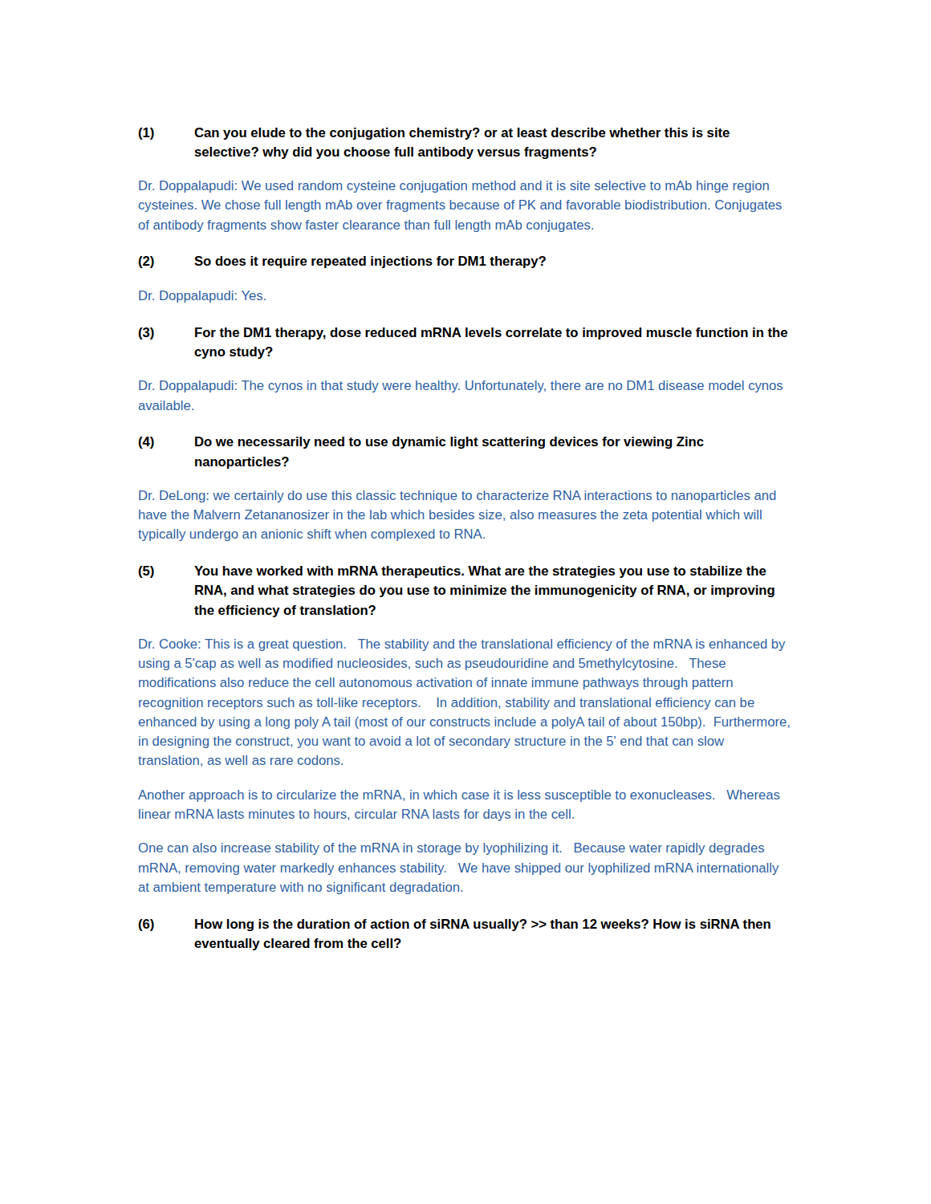(1) Can you elude to the conjugation chemistry? or at least describe whether this is site selective? why did you choose full antibody versus fragments?
Dr. Doppalapudi: We used random cysteine conjugation method and it is site selective to mAb hinge region cysteines. We chose full length mAb over fragments because of PK and favorable biodistribution. Conjugates of antibody fragments show faster clearance than full length mAb conjugates.
(2) So does it require repeated injections for DM1 therapy?
Dr. Doppalapudi: Yes.
(3) For the DM1 therapy, dose reduced mRNA levels correlate to improved muscle function in the cyno study?
Dr. Doppalapudi: The cynos in that study were healthy. Unfortunately, there are no DM1 disease model cynos available.
(4) Do we necessarily need to use dynamic light scattering devices for viewing Zinc nanoparticles?
Dr. DeLong: we certainly do use this classic technique to characterize RNA interactions to nanoparticles and have the Malvern Zetananosizer in the lab which besides size, also measures the zeta potential which will typically undergo an anionic shift when complexed to RNA.
(5) You have worked with mRNA therapeutics. What are the strategies you use to stabilize the RNA, and what strategies do you use to minimize the immunogenicity of RNA, or improving the efficiency of translation?
Dr. Cooke: This is a great question. The stability and the translational efficiency of the mRNA is enhanced by using a 5'cap as well as modified nucleosides, such as pseudouridine and 5methylcytosine. These modifications also reduce the cell autonomous activation of innate immune pathways through pattern recognition receptors such as toll-like receptors. In addition, stability and translational efficiency can be enhanced by using a long poly A tail (most of our constructs include a polyA tail of about 150bp). Furthermore, in designing the construct, you want to avoid a lot of secondary structure in the 5' end that can slow translation, as well as rare codons.
Another approach is to circularize the mRNA, in which case it is less susceptible to exonucleases. Whereas linear mRNA lasts minutes to hours, circular RNA lasts for days in the cell.
One can also increase stability of the mRNA in storage by lyophilizing it. Because water rapidly degrades mRNA, removing water markedly enhances stability. We have shipped our lyophilized mRNA internationally at ambient temperature with no significant degradation.
(6) How long is the duration of action of siRNA usually? >> than 12 weeks? How is siRNA then eventually cleared from the cell?